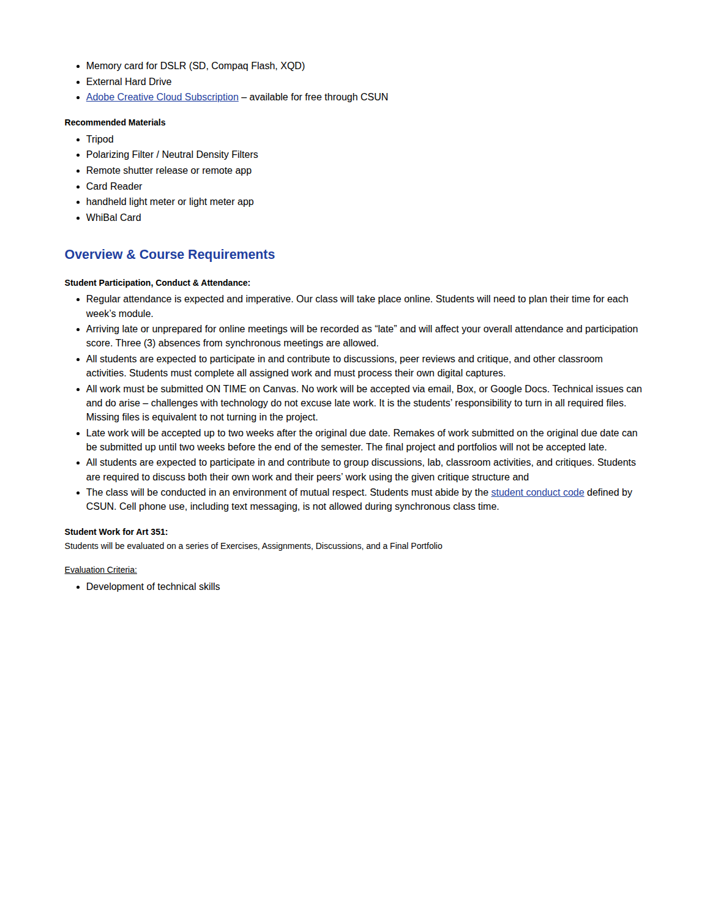Memory card for DSLR (SD, Compaq Flash, XQD)
External Hard Drive
Adobe Creative Cloud Subscription – available for free through CSUN
Recommended Materials
Tripod
Polarizing Filter / Neutral Density Filters
Remote shutter release or remote app
Card Reader
handheld light meter or light meter app
WhiBal Card
Overview & Course Requirements
Student Participation, Conduct & Attendance:
Regular attendance is expected and imperative. Our class will take place online. Students will need to plan their time for each week’s module.
Arriving late or unprepared for online meetings will be recorded as “late” and will affect your overall attendance and participation score. Three (3) absences from synchronous meetings are allowed.
All students are expected to participate in and contribute to discussions, peer reviews and critique, and other classroom activities. Students must complete all assigned work and must process their own digital captures.
All work must be submitted ON TIME on Canvas. No work will be accepted via email, Box, or Google Docs. Technical issues can and do arise – challenges with technology do not excuse late work. It is the students’ responsibility to turn in all required files. Missing files is equivalent to not turning in the project.
Late work will be accepted up to two weeks after the original due date. Remakes of work submitted on the original due date can be submitted up until two weeks before the end of the semester. The final project and portfolios will not be accepted late.
All students are expected to participate in and contribute to group discussions, lab, classroom activities, and critiques. Students are required to discuss both their own work and their peers’ work using the given critique structure and
The class will be conducted in an environment of mutual respect. Students must abide by the student conduct code defined by CSUN. Cell phone use, including text messaging, is not allowed during synchronous class time.
Student Work for Art 351:
Students will be evaluated on a series of Exercises, Assignments, Discussions, and a Final Portfolio
Evaluation Criteria:
Development of technical skills